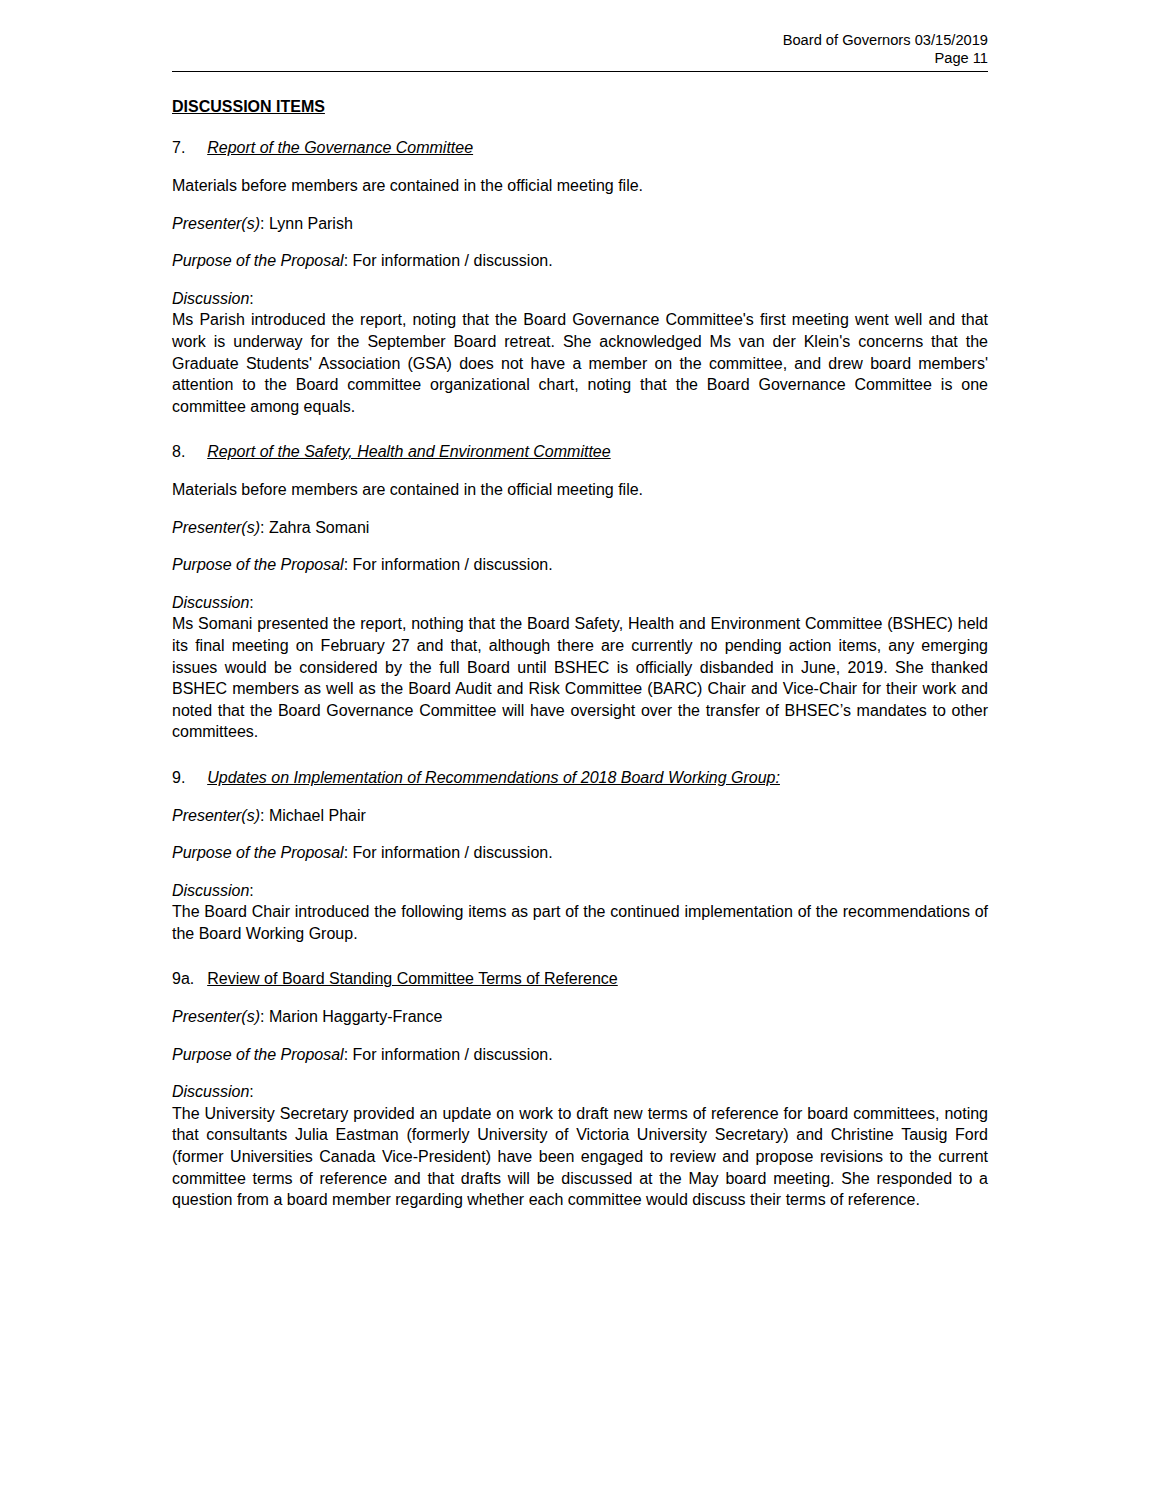Board of Governors 03/15/2019
Page 11
DISCUSSION ITEMS
7. Report of the Governance Committee
Materials before members are contained in the official meeting file.
Presenter(s): Lynn Parish
Purpose of the Proposal: For information / discussion.
Discussion:
Ms Parish introduced the report, noting that the Board Governance Committee's first meeting went well and that work is underway for the September Board retreat. She acknowledged Ms van der Klein's concerns that the Graduate Students' Association (GSA) does not have a member on the committee, and drew board members' attention to the Board committee organizational chart, noting that the Board Governance Committee is one committee among equals.
8. Report of the Safety, Health and Environment Committee
Materials before members are contained in the official meeting file.
Presenter(s): Zahra Somani
Purpose of the Proposal: For information / discussion.
Discussion:
Ms Somani presented the report, nothing that the Board Safety, Health and Environment Committee (BSHEC) held its final meeting on February 27 and that, although there are currently no pending action items, any emerging issues would be considered by the full Board until BSHEC is officially disbanded in June, 2019. She thanked BSHEC members as well as the Board Audit and Risk Committee (BARC) Chair and Vice-Chair for their work and noted that the Board Governance Committee will have oversight over the transfer of BHSEC’s mandates to other committees.
9. Updates on Implementation of Recommendations of 2018 Board Working Group:
Presenter(s): Michael Phair
Purpose of the Proposal: For information / discussion.
Discussion:
The Board Chair introduced the following items as part of the continued implementation of the recommendations of the Board Working Group.
9a. Review of Board Standing Committee Terms of Reference
Presenter(s): Marion Haggarty-France
Purpose of the Proposal: For information / discussion.
Discussion:
The University Secretary provided an update on work to draft new terms of reference for board committees, noting that consultants Julia Eastman (formerly University of Victoria University Secretary) and Christine Tausig Ford (former Universities Canada Vice-President) have been engaged to review and propose revisions to the current committee terms of reference and that drafts will be discussed at the May board meeting. She responded to a question from a board member regarding whether each committee would discuss their terms of reference.